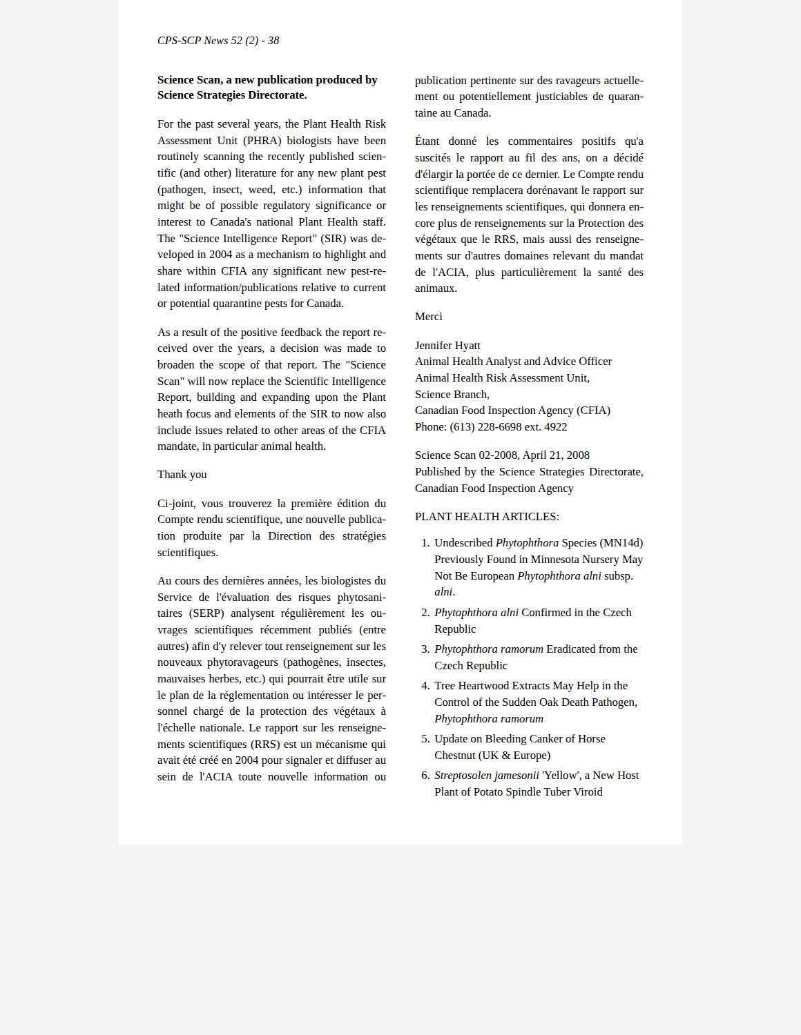CPS-SCP News 52 (2) - 38
Science Scan, a new publication produced by Science Strategies Directorate.
For the past several years, the Plant Health Risk Assessment Unit (PHRA) biologists have been routinely scanning the recently published scientific (and other) literature for any new plant pest (pathogen, insect, weed, etc.) information that might be of possible regulatory significance or interest to Canada's national Plant Health staff. The "Science Intelligence Report" (SIR) was developed in 2004 as a mechanism to highlight and share within CFIA any significant new pest-related information/publications relative to current or potential quarantine pests for Canada.
As a result of the positive feedback the report received over the years, a decision was made to broaden the scope of that report. The "Science Scan" will now replace the Scientific Intelligence Report, building and expanding upon the Plant heath focus and elements of the SIR to now also include issues related to other areas of the CFIA mandate, in particular animal health.
Thank you
Ci-joint, vous trouverez la première édition du Compte rendu scientifique, une nouvelle publication produite par la Direction des stratégies scientifiques.
Au cours des dernières années, les biologistes du Service de l'évaluation des risques phytosanitaires (SERP) analysent régulièrement les ouvrages scientifiques récemment publiés (entre autres) afin d'y relever tout renseignement sur les nouveaux phytoravageurs (pathogènes, insectes, mauvaises herbes, etc.) qui pourrait être utile sur le plan de la réglementation ou intéresser le personnel chargé de la protection des végétaux à l'échelle nationale. Le rapport sur les renseignements scientifiques (RRS) est un mécanisme qui avait été créé en 2004 pour signaler et diffuser au sein de l'ACIA toute nouvelle information ou publication pertinente sur des ravageurs actuellement ou potentiellement justiciables de quarantaine au Canada.
Étant donné les commentaires positifs qu'a suscités le rapport au fil des ans, on a décidé d'élargir la portée de ce dernier. Le Compte rendu scientifique remplacera dorénavant le rapport sur les renseignements scientifiques, qui donnera encore plus de renseignements sur la Protection des végétaux que le RRS, mais aussi des renseignements sur d'autres domaines relevant du mandat de l'ACIA, plus particulièrement la santé des animaux.
Merci
Jennifer Hyatt
Animal Health Analyst and Advice Officer
Animal Health Risk Assessment Unit,
Science Branch,
Canadian Food Inspection Agency (CFIA)
Phone: (613) 228-6698 ext. 4922
Science Scan 02-2008, April 21, 2008
Published by the Science Strategies Directorate, Canadian Food Inspection Agency
PLANT HEALTH ARTICLES:
Undescribed Phytophthora Species (MN14d) Previously Found in Minnesota Nursery May Not Be European Phytophthora alni subsp. alni.
Phytophthora alni Confirmed in the Czech Republic
Phytophthora ramorum Eradicated from the Czech Republic
Tree Heartwood Extracts May Help in the Control of the Sudden Oak Death Pathogen, Phytophthora ramorum
Update on Bleeding Canker of Horse Chestnut (UK & Europe)
Streptosolen jamesonii 'Yellow', a New Host Plant of Potato Spindle Tuber Viroid